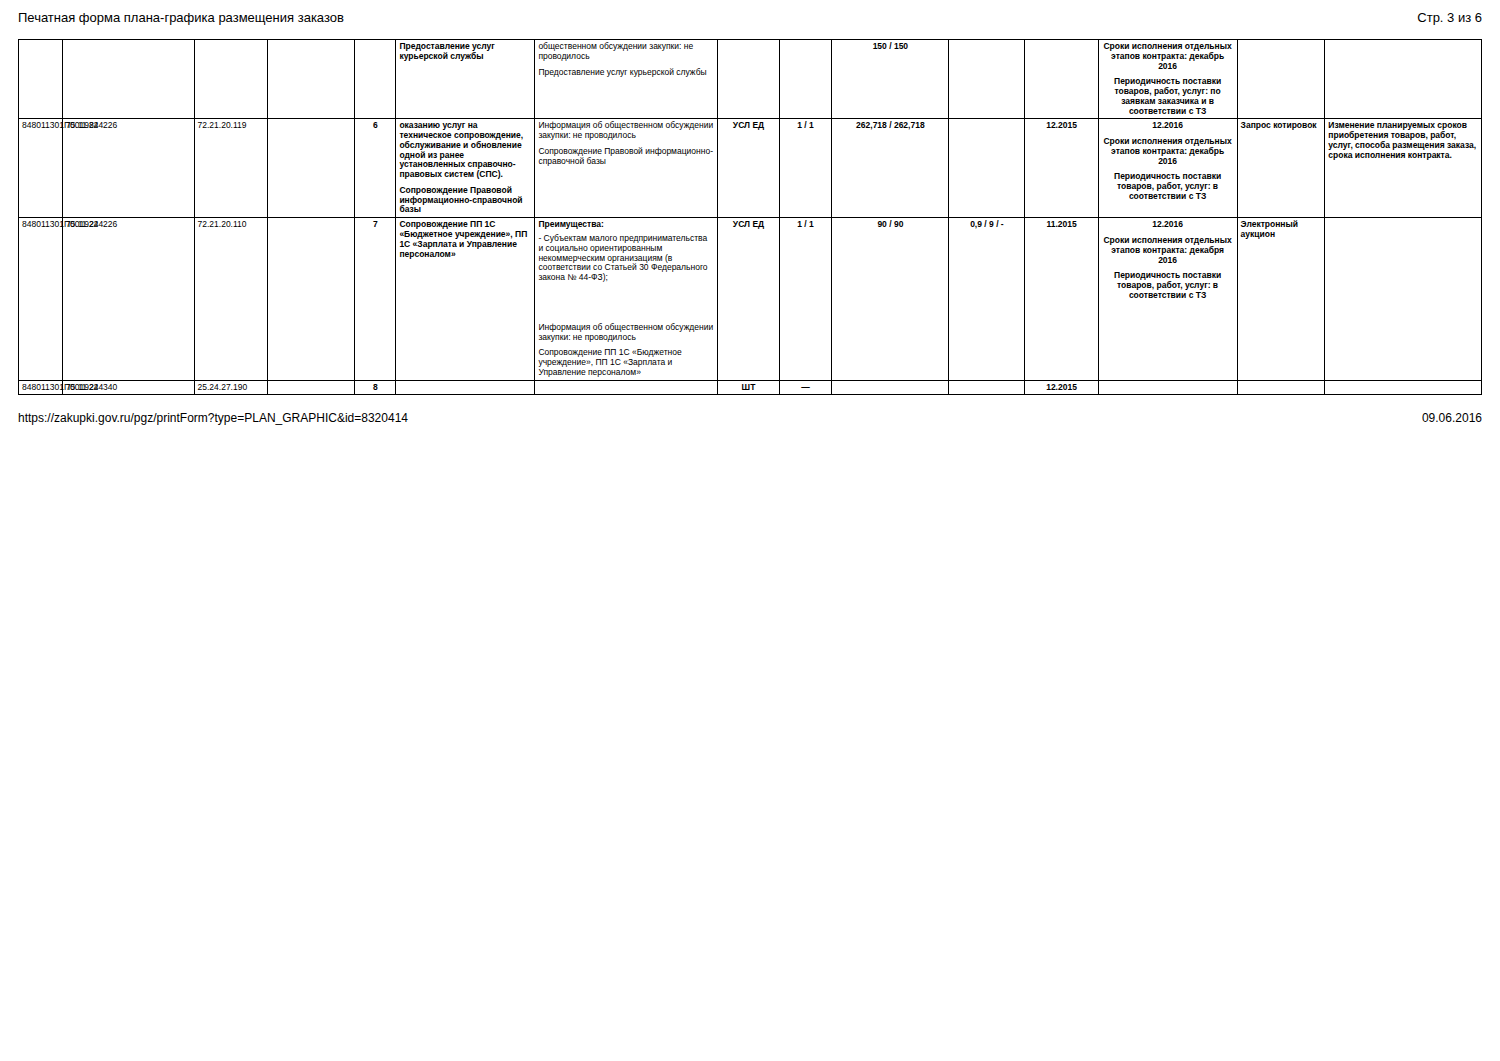Печатная форма плана-графика размещения заказов
Стр. 3 из 6
| | | | | | Предоставление услуг курьерской службы | общественном обсуждении закупки: не проводилось Предоставление услуг курьерской службы | | | 150 / 150 | | | Сроки исполнения отдельных этапов контракта: декабрь 2016 Периодичность поставки товаров, работ, услуг: по заявкам заказчика и в соответствии с ТЗ | | |
| 848011301П0019844226 | 75.11.22 | 72.21.20.119 | | 6 | оказанию услуг на техническое сопровождение, обслуживание и обновление одной из ранее установленных справочно-правовых систем (СПС). Сопровождение Правовой информационно-справочной базы | Информация об общественном обсуждении закупки: не проводилось Сопровождение Правовой информационно-справочной базы | УСЛ ЕД | 1 / 1 | 262,718 / 262,718 | | 12.2015 | 12.2016 Сроки исполнения отдельных этапов контракта: декабрь 2016 Периодичность поставки товаров, работ, услуг: в соответствии с ТЗ | Запрос котировок | Изменение планируемых сроков приобретения товаров, работ, услуг, способа размещения заказа, срока исполнения контракта. |
| 848011301П0019244226 | 75.11.22 | 72.21.20.110 | | 7 | Сопровождение ПП 1С «Бюджетное учреждение», ПП 1С «Зарплата и Управление персоналом» | Преимущества: - Субъектам малого предпринимательства и социально ориентированным некоммерческим организациям (в соответствии со Статьей 30 Федерального закона № 44-ФЗ); Информация об общественном обсуждении закупки: не проводилось Сопровождение ПП 1С «Бюджетное учреждение», ПП 1С «Зарплата и Управление персоналом» | УСЛ ЕД | 1 / 1 | 90 / 90 | 0,9 / 9 / - | 11.2015 | 12.2016 Сроки исполнения отдельных этапов контракта: декабря 2016 Периодичность поставки товаров, работ, услуг: в соответствии с ТЗ | Электронный аукцион | |
| 848011301П0019244340 | 75.11.22 | 25.24.27.190 | | 8 | | | ШТ | — | | | 12.2015 | | | |
https://zakupki.gov.ru/pgz/printForm?type=PLAN_GRAPHIC&id=8320414
09.06.2016